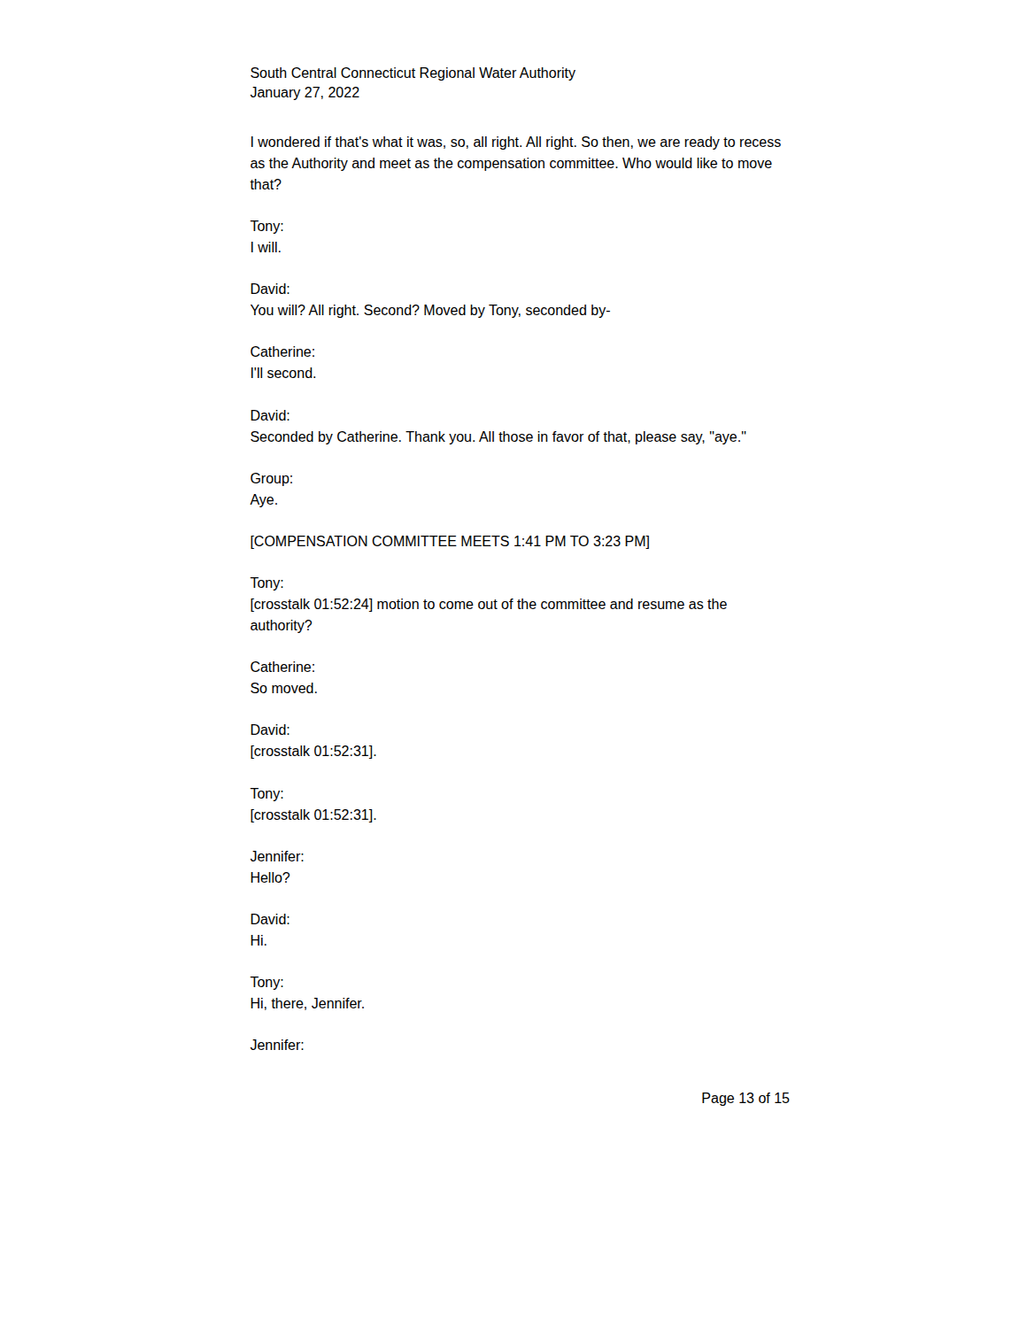South Central Connecticut Regional Water Authority
January 27, 2022
I wondered if that's what it was, so, all right. All right. So then, we are ready to recess as the Authority and meet as the compensation committee. Who would like to move that?
Tony:
I will.
David:
You will? All right. Second? Moved by Tony, seconded by-
Catherine:
I'll second.
David:
Seconded by Catherine. Thank you. All those in favor of that, please say, "aye."
Group:
Aye.
[COMPENSATION COMMITTEE MEETS 1:41 PM TO 3:23 PM]
Tony:
[crosstalk 01:52:24] motion to come out of the committee and resume as the authority?
Catherine:
So moved.
David:
[crosstalk 01:52:31].
Tony:
[crosstalk 01:52:31].
Jennifer:
Hello?
David:
Hi.
Tony:
Hi, there, Jennifer.
Jennifer:
Page 13 of 15